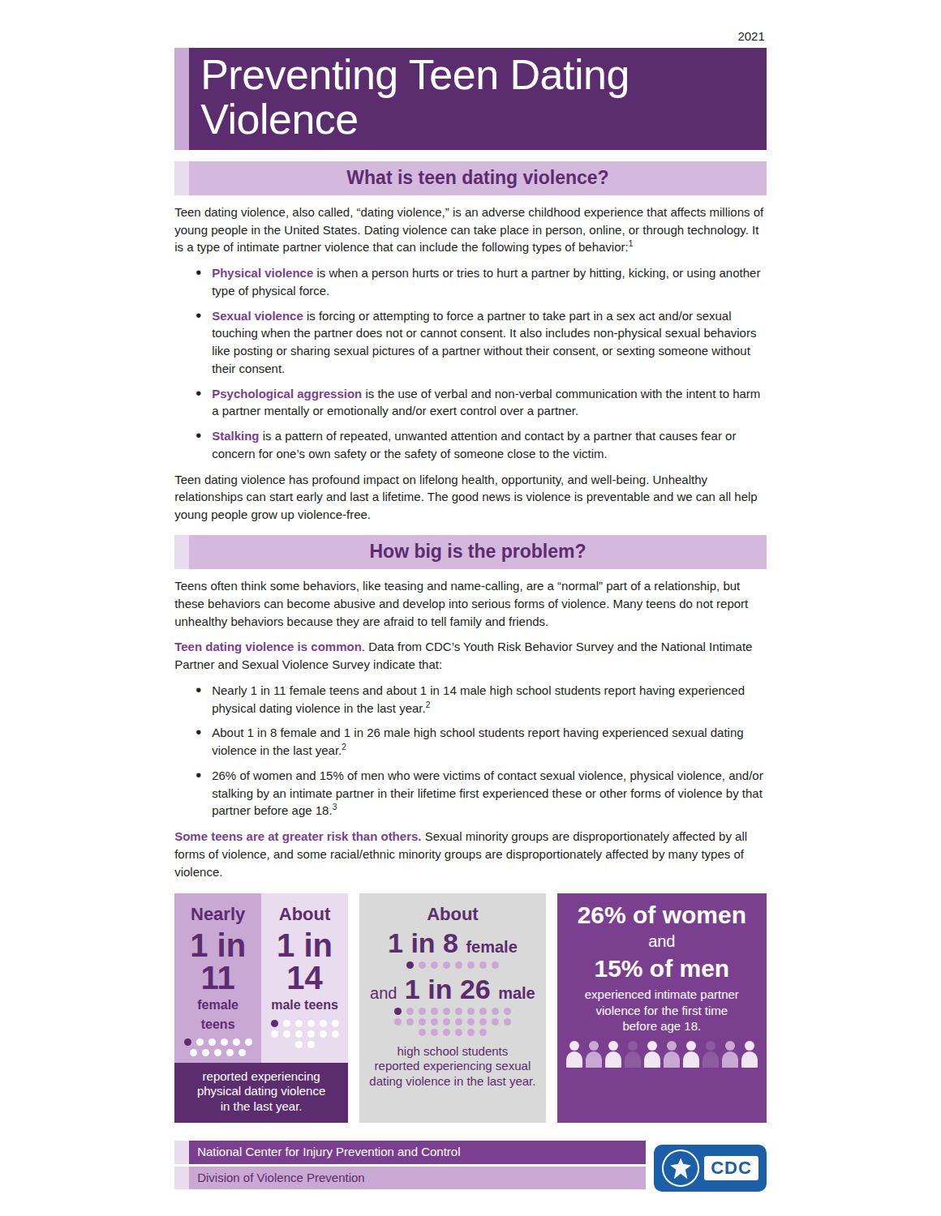2021
Preventing Teen Dating Violence
What is teen dating violence?
Teen dating violence, also called, “dating violence,” is an adverse childhood experience that affects millions of young people in the United States. Dating violence can take place in person, online, or through technology. It is a type of intimate partner violence that can include the following types of behavior:1
Physical violence is when a person hurts or tries to hurt a partner by hitting, kicking, or using another type of physical force.
Sexual violence is forcing or attempting to force a partner to take part in a sex act and/or sexual touching when the partner does not or cannot consent. It also includes non-physical sexual behaviors like posting or sharing sexual pictures of a partner without their consent, or sexting someone without their consent.
Psychological aggression is the use of verbal and non-verbal communication with the intent to harm a partner mentally or emotionally and/or exert control over a partner.
Stalking is a pattern of repeated, unwanted attention and contact by a partner that causes fear or concern for one’s own safety or the safety of someone close to the victim.
Teen dating violence has profound impact on lifelong health, opportunity, and well-being. Unhealthy relationships can start early and last a lifetime. The good news is violence is preventable and we can all help young people grow up violence-free.
How big is the problem?
Teens often think some behaviors, like teasing and name-calling, are a “normal” part of a relationship, but these behaviors can become abusive and develop into serious forms of violence. Many teens do not report unhealthy behaviors because they are afraid to tell family and friends.
Teen dating violence is common. Data from CDC’s Youth Risk Behavior Survey and the National Intimate Partner and Sexual Violence Survey indicate that:
Nearly 1 in 11 female teens and about 1 in 14 male high school students report having experienced physical dating violence in the last year.2
About 1 in 8 female and 1 in 26 male high school students report having experienced sexual dating violence in the last year.2
26% of women and 15% of men who were victims of contact sexual violence, physical violence, and/or stalking by an intimate partner in their lifetime first experienced these or other forms of violence by that partner before age 18.3
Some teens are at greater risk than others. Sexual minority groups are disproportionately affected by all forms of violence, and some racial/ethnic minority groups are disproportionately affected by many types of violence.
Nearly
1 in 11
female teens
About
1 in 14
male teens
reported experiencing
physical dating violence
in the last year.
About
1 in 8 female
and 1 in 26 male
high school students
reported experiencing sexual
dating violence in the last year.
26% of women
and
15% of men
experienced intimate partner
violence for the first time
before age 18.
National Center for Injury Prevention and Control
Division of Violence Prevention
CDC